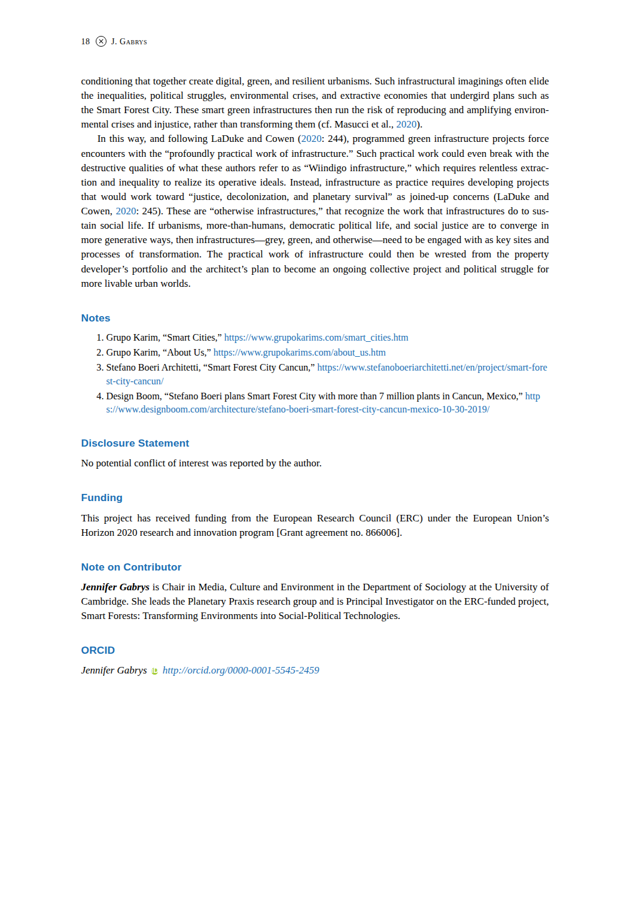18 J. Gabrys
conditioning that together create digital, green, and resilient urbanisms. Such infrastructural imaginings often elide the inequalities, political struggles, environmental crises, and extractive economies that undergird plans such as the Smart Forest City. These smart green infrastructures then run the risk of reproducing and amplifying environmental crises and injustice, rather than transforming them (cf. Masucci et al., 2020).
In this way, and following LaDuke and Cowen (2020: 244), programmed green infrastructure projects force encounters with the “profoundly practical work of infrastructure.” Such practical work could even break with the destructive qualities of what these authors refer to as “Wiindigo infrastructure,” which requires relentless extraction and inequality to realize its operative ideals. Instead, infrastructure as practice requires developing projects that would work toward “justice, decolonization, and planetary survival” as joined-up concerns (LaDuke and Cowen, 2020: 245). These are “otherwise infrastructures,” that recognize the work that infrastructures do to sustain social life. If urbanisms, more-than-humans, democratic political life, and social justice are to converge in more generative ways, then infrastructures—grey, green, and otherwise—need to be engaged with as key sites and processes of transformation. The practical work of infrastructure could then be wrested from the property developer’s portfolio and the architect’s plan to become an ongoing collective project and political struggle for more livable urban worlds.
Notes
Grupo Karim, “Smart Cities,” https://www.grupokarims.com/smart_cities.htm
Grupo Karim, “About Us,” https://www.grupokarims.com/about_us.htm
Stefano Boeri Architetti, “Smart Forest City Cancun,” https://www.stefanoboeriarchitetti.net/en/project/smart-forest-city-cancun/
Design Boom, “Stefano Boeri plans Smart Forest City with more than 7 million plants in Cancun, Mexico,” https://www.designboom.com/architecture/stefano-boeri-smart-forest-city-cancun-mexico-10-30-2019/
Disclosure Statement
No potential conflict of interest was reported by the author.
Funding
This project has received funding from the European Research Council (ERC) under the European Union’s Horizon 2020 research and innovation program [Grant agreement no. 866006].
Note on Contributor
Jennifer Gabrys is Chair in Media, Culture and Environment in the Department of Sociology at the University of Cambridge. She leads the Planetary Praxis research group and is Principal Investigator on the ERC-funded project, Smart Forests: Transforming Environments into Social-Political Technologies.
ORCID
Jennifer Gabrys iD http://orcid.org/0000-0001-5545-2459